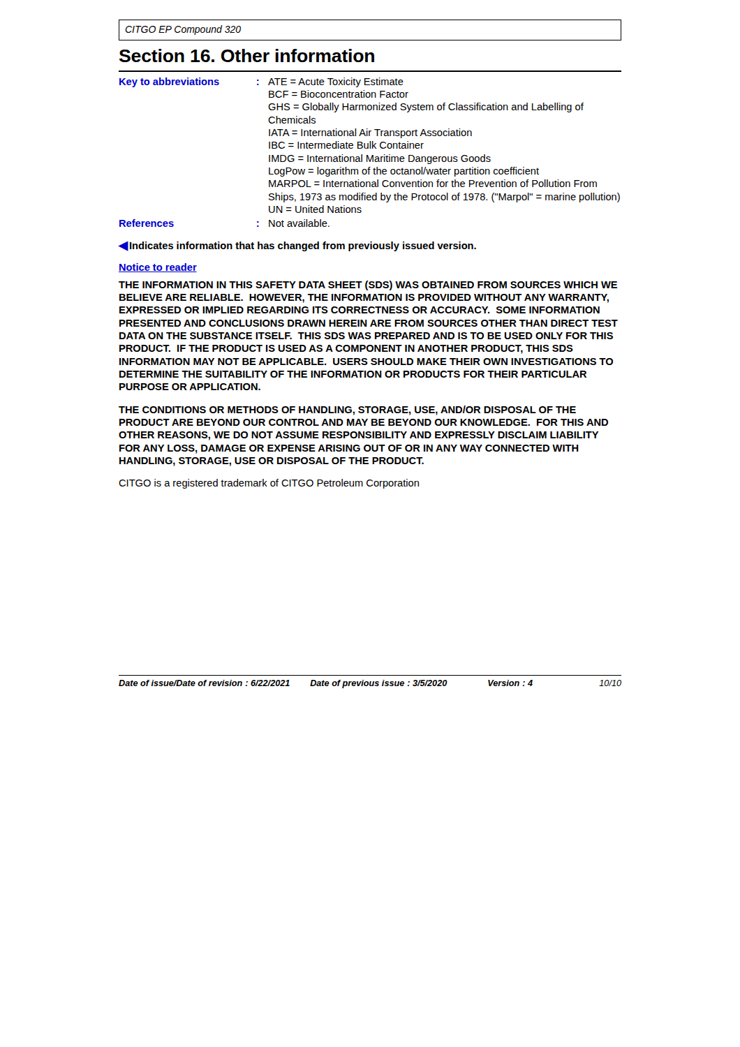CITGO EP Compound 320
Section 16. Other information
| Key to abbreviations | : | ATE = Acute Toxicity Estimate BCF = Bioconcentration Factor GHS = Globally Harmonized System of Classification and Labelling of Chemicals IATA = International Air Transport Association IBC = Intermediate Bulk Container IMDG = International Maritime Dangerous Goods LogPow = logarithm of the octanol/water partition coefficient MARPOL = International Convention for the Prevention of Pollution From Ships, 1973 as modified by the Protocol of 1978. ("Marpol" = marine pollution) UN = United Nations |
| References | : | Not available. |
▶Indicates information that has changed from previously issued version.
Notice to reader
THE INFORMATION IN THIS SAFETY DATA SHEET (SDS) WAS OBTAINED FROM SOURCES WHICH WE BELIEVE ARE RELIABLE. HOWEVER, THE INFORMATION IS PROVIDED WITHOUT ANY WARRANTY, EXPRESSED OR IMPLIED REGARDING ITS CORRECTNESS OR ACCURACY. SOME INFORMATION PRESENTED AND CONCLUSIONS DRAWN HEREIN ARE FROM SOURCES OTHER THAN DIRECT TEST DATA ON THE SUBSTANCE ITSELF. THIS SDS WAS PREPARED AND IS TO BE USED ONLY FOR THIS PRODUCT. IF THE PRODUCT IS USED AS A COMPONENT IN ANOTHER PRODUCT, THIS SDS INFORMATION MAY NOT BE APPLICABLE. USERS SHOULD MAKE THEIR OWN INVESTIGATIONS TO DETERMINE THE SUITABILITY OF THE INFORMATION OR PRODUCTS FOR THEIR PARTICULAR PURPOSE OR APPLICATION.
THE CONDITIONS OR METHODS OF HANDLING, STORAGE, USE, AND/OR DISPOSAL OF THE PRODUCT ARE BEYOND OUR CONTROL AND MAY BE BEYOND OUR KNOWLEDGE. FOR THIS AND OTHER REASONS, WE DO NOT ASSUME RESPONSIBILITY AND EXPRESSLY DISCLAIM LIABILITY FOR ANY LOSS, DAMAGE OR EXPENSE ARISING OUT OF OR IN ANY WAY CONNECTED WITH HANDLING, STORAGE, USE OR DISPOSAL OF THE PRODUCT.
CITGO is a registered trademark of CITGO Petroleum Corporation
| Date of issue/Date of revision | : 6/22/2021 | Date of previous issue | : 3/5/2020 | Version | : 4 | 10/10 |